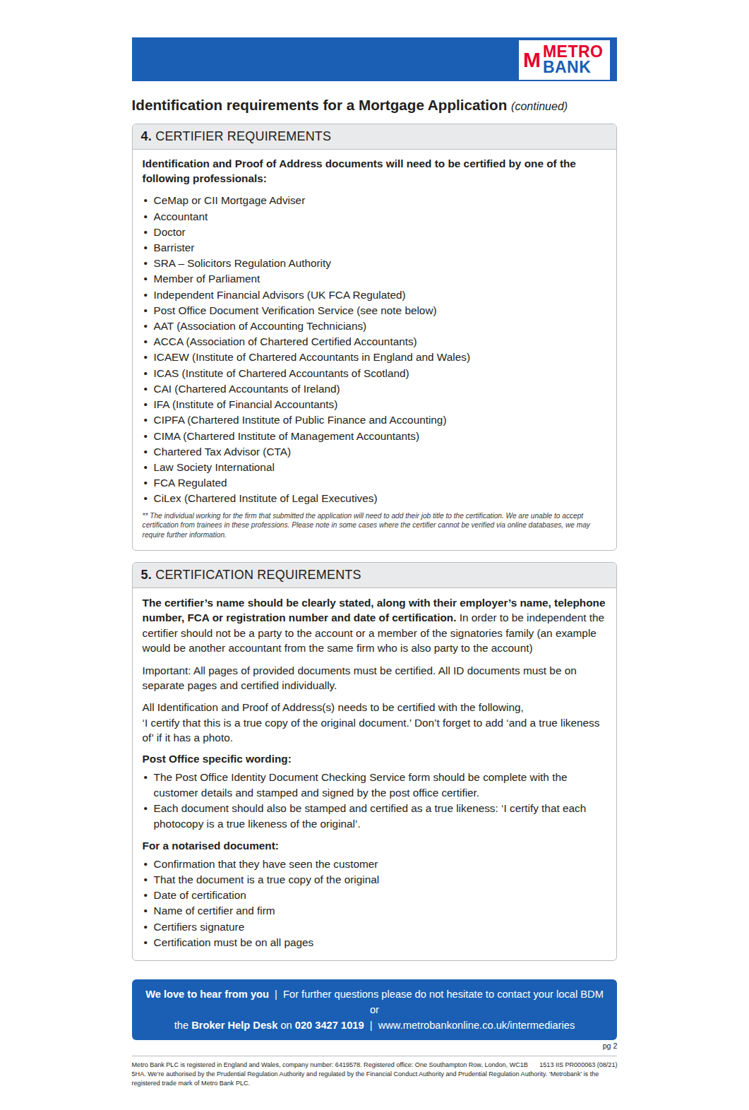M METRO
BANK
Identification requirements for a Mortgage Application (continued)
4. CERTIFIER REQUIREMENTS
Identification and Proof of Address documents will need to be certified by one of the following professionals:
CeMap or CII Mortgage Adviser
Accountant
Doctor
Barrister
SRA – Solicitors Regulation Authority
Member of Parliament
Independent Financial Advisors (UK FCA Regulated)
Post Office Document Verification Service (see note below)
AAT (Association of Accounting Technicians)
ACCA (Association of Chartered Certified Accountants)
ICAEW (Institute of Chartered Accountants in England and Wales)
ICAS (Institute of Chartered Accountants of Scotland)
CAI (Chartered Accountants of Ireland)
IFA (Institute of Financial Accountants)
CIPFA (Chartered Institute of Public Finance and Accounting)
CIMA (Chartered Institute of Management Accountants)
Chartered Tax Advisor (CTA)
Law Society International
FCA Regulated
CiLex (Chartered Institute of Legal Executives)
** The individual working for the firm that submitted the application will need to add their job title to the certification. We are unable to accept certification from trainees in these professions. Please note in some cases where the certifier cannot be verified via online databases, we may require further information.
5. CERTIFICATION REQUIREMENTS
The certifier’s name should be clearly stated, along with their employer’s name, telephone number, FCA or registration number and date of certification. In order to be independent the certifier should not be a party to the account or a member of the signatories family (an example would be another accountant from the same firm who is also party to the account)
Important: All pages of provided documents must be certified. All ID documents must be on separate pages and certified individually.
All Identification and Proof of Address(s) needs to be certified with the following,
‘I certify that this is a true copy of the original document.’ Don’t forget to add ‘and a true likeness of’ if it has a photo.
Post Office specific wording:
The Post Office Identity Document Checking Service form should be complete with the customer details and stamped and signed by the post office certifier.
Each document should also be stamped and certified as a true likeness: ‘I certify that each photocopy is a true likeness of the original’.
For a notarised document:
Confirmation that they have seen the customer
That the document is a true copy of the original
Date of certification
Name of certifier and firm
Certifiers signature
Certification must be on all pages
We love to hear from you | For further questions please do not hesitate to contact your local BDM or
the Broker Help Desk on 020 3427 1019 | www.metrobankonline.co.uk/intermediaries
pg 2
1513 IIS PR000063 (08/21) Metro Bank PLC is registered in England and Wales, company number: 6419578. Registered office: One Southampton Row, London, WC1B 5HA. We’re authorised by the Prudential Regulation Authority and regulated by the Financial Conduct Authority and Prudential Regulation Authority. ‘Metrobank’ is the registered trade mark of Metro Bank PLC.